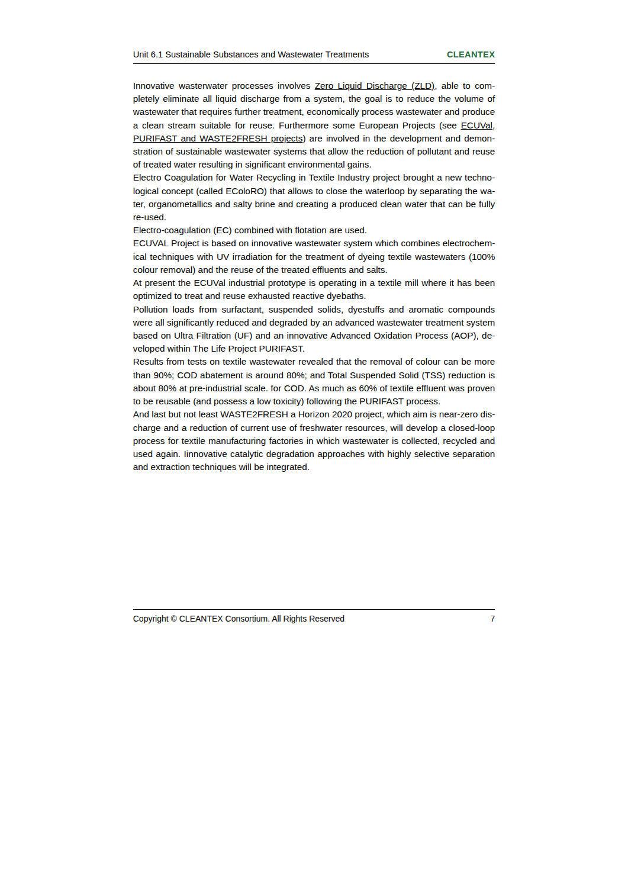Unit 6.1 Sustainable Substances and Wastewater Treatments CLEANTEX
Innovative wasterwater processes involves Zero Liquid Discharge (ZLD), able to completely eliminate all liquid discharge from a system, the goal is to reduce the volume of wastewater that requires further treatment, economically process wastewater and produce a clean stream suitable for reuse. Furthermore some European Projects (see ECUVal, PURIFAST and WASTE2FRESH projects) are involved in the development and demonstration of sustainable wastewater systems that allow the reduction of pollutant and reuse of treated water resulting in significant environmental gains.
Electro Coagulation for Water Recycling in Textile Industry project brought a new technological concept (called EColoRO) that allows to close the waterloop by separating the water, organometallics and salty brine and creating a produced clean water that can be fully re-used.
Electro-coagulation (EC) combined with flotation are used.
ECUVAL Project is based on innovative wastewater system which combines electrochemical techniques with UV irradiation for the treatment of dyeing textile wastewaters (100% colour removal) and the reuse of the treated effluents and salts.
At present the ECUVal industrial prototype is operating in a textile mill where it has been optimized to treat and reuse exhausted reactive dyebaths.
Pollution loads from surfactant, suspended solids, dyestuffs and aromatic compounds were all significantly reduced and degraded by an advanced wastewater treatment system based on Ultra Filtration (UF) and an innovative Advanced Oxidation Process (AOP), developed within The Life Project PURIFAST.
Results from tests on textile wastewater revealed that the removal of colour can be more than 90%; COD abatement is around 80%; and Total Suspended Solid (TSS) reduction is about 80% at pre-industrial scale. for COD. As much as 60% of textile effluent was proven to be reusable (and possess a low toxicity) following the PURIFAST process.
And last but not least WASTE2FRESH a Horizon 2020 project, which aim is near-zero discharge and a reduction of current use of freshwater resources, will develop a closed-loop process for textile manufacturing factories in which wastewater is collected, recycled and used again. Iinnovative catalytic degradation approaches with highly selective separation and extraction techniques will be integrated.
Copyright © CLEANTEX Consortium. All Rights Reserved 7